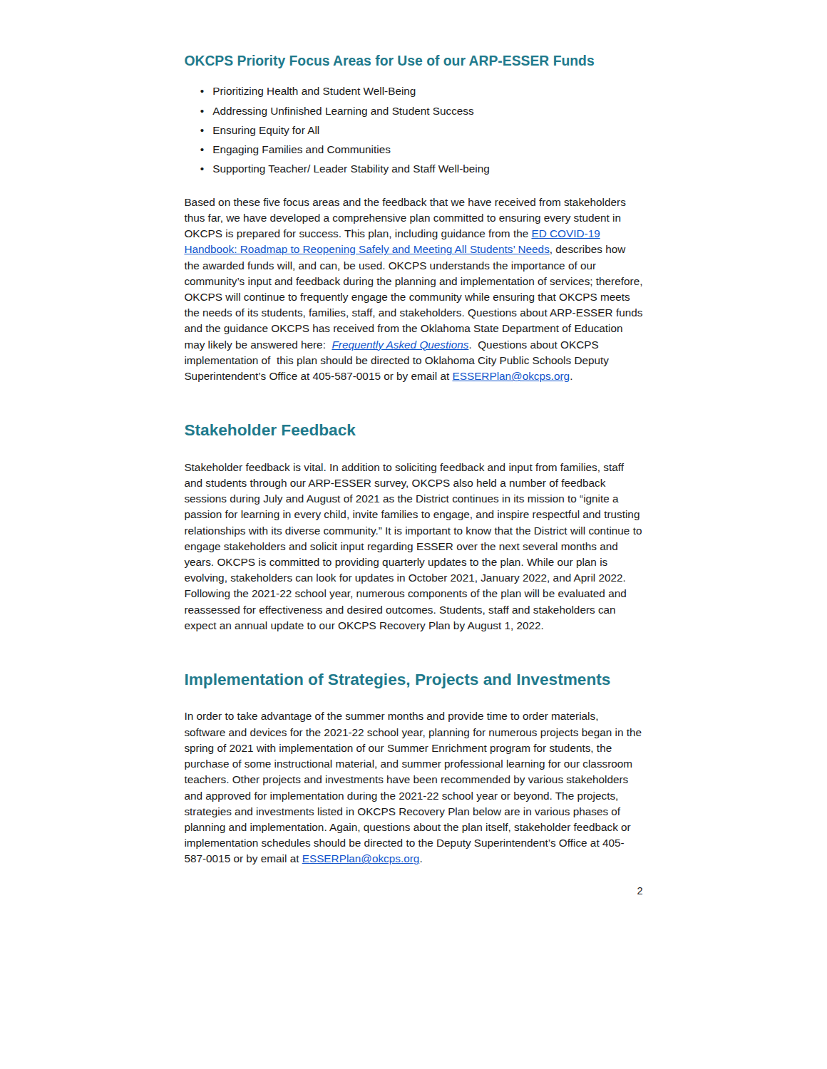OKCPS Priority Focus Areas for Use of our ARP-ESSER Funds
Prioritizing Health and Student Well-Being
Addressing Unfinished Learning and Student Success
Ensuring Equity for All
Engaging Families and Communities
Supporting Teacher/ Leader Stability and Staff Well-being
Based on these five focus areas and the feedback that we have received from stakeholders thus far, we have developed a comprehensive plan committed to ensuring every student in OKCPS is prepared for success. This plan, including guidance from the ED COVID-19 Handbook: Roadmap to Reopening Safely and Meeting All Students’ Needs, describes how the awarded funds will, and can, be used. OKCPS understands the importance of our community’s input and feedback during the planning and implementation of services; therefore, OKCPS will continue to frequently engage the community while ensuring that OKCPS meets the needs of its students, families, staff, and stakeholders. Questions about ARP-ESSER funds and the guidance OKCPS has received from the Oklahoma State Department of Education may likely be answered here: Frequently Asked Questions. Questions about OKCPS implementation of this plan should be directed to Oklahoma City Public Schools Deputy Superintendent’s Office at 405-587-0015 or by email at ESSERPlan@okcps.org.
Stakeholder Feedback
Stakeholder feedback is vital. In addition to soliciting feedback and input from families, staff and students through our ARP-ESSER survey, OKCPS also held a number of feedback sessions during July and August of 2021 as the District continues in its mission to “ignite a passion for learning in every child, invite families to engage, and inspire respectful and trusting relationships with its diverse community.” It is important to know that the District will continue to engage stakeholders and solicit input regarding ESSER over the next several months and years. OKCPS is committed to providing quarterly updates to the plan. While our plan is evolving, stakeholders can look for updates in October 2021, January 2022, and April 2022. Following the 2021-22 school year, numerous components of the plan will be evaluated and reassessed for effectiveness and desired outcomes. Students, staff and stakeholders can expect an annual update to our OKCPS Recovery Plan by August 1, 2022.
Implementation of Strategies, Projects and Investments
In order to take advantage of the summer months and provide time to order materials, software and devices for the 2021-22 school year, planning for numerous projects began in the spring of 2021 with implementation of our Summer Enrichment program for students, the purchase of some instructional material, and summer professional learning for our classroom teachers. Other projects and investments have been recommended by various stakeholders and approved for implementation during the 2021-22 school year or beyond. The projects, strategies and investments listed in OKCPS Recovery Plan below are in various phases of planning and implementation. Again, questions about the plan itself, stakeholder feedback or implementation schedules should be directed to the Deputy Superintendent’s Office at 405-587-0015 or by email at ESSERPlan@okcps.org.
2